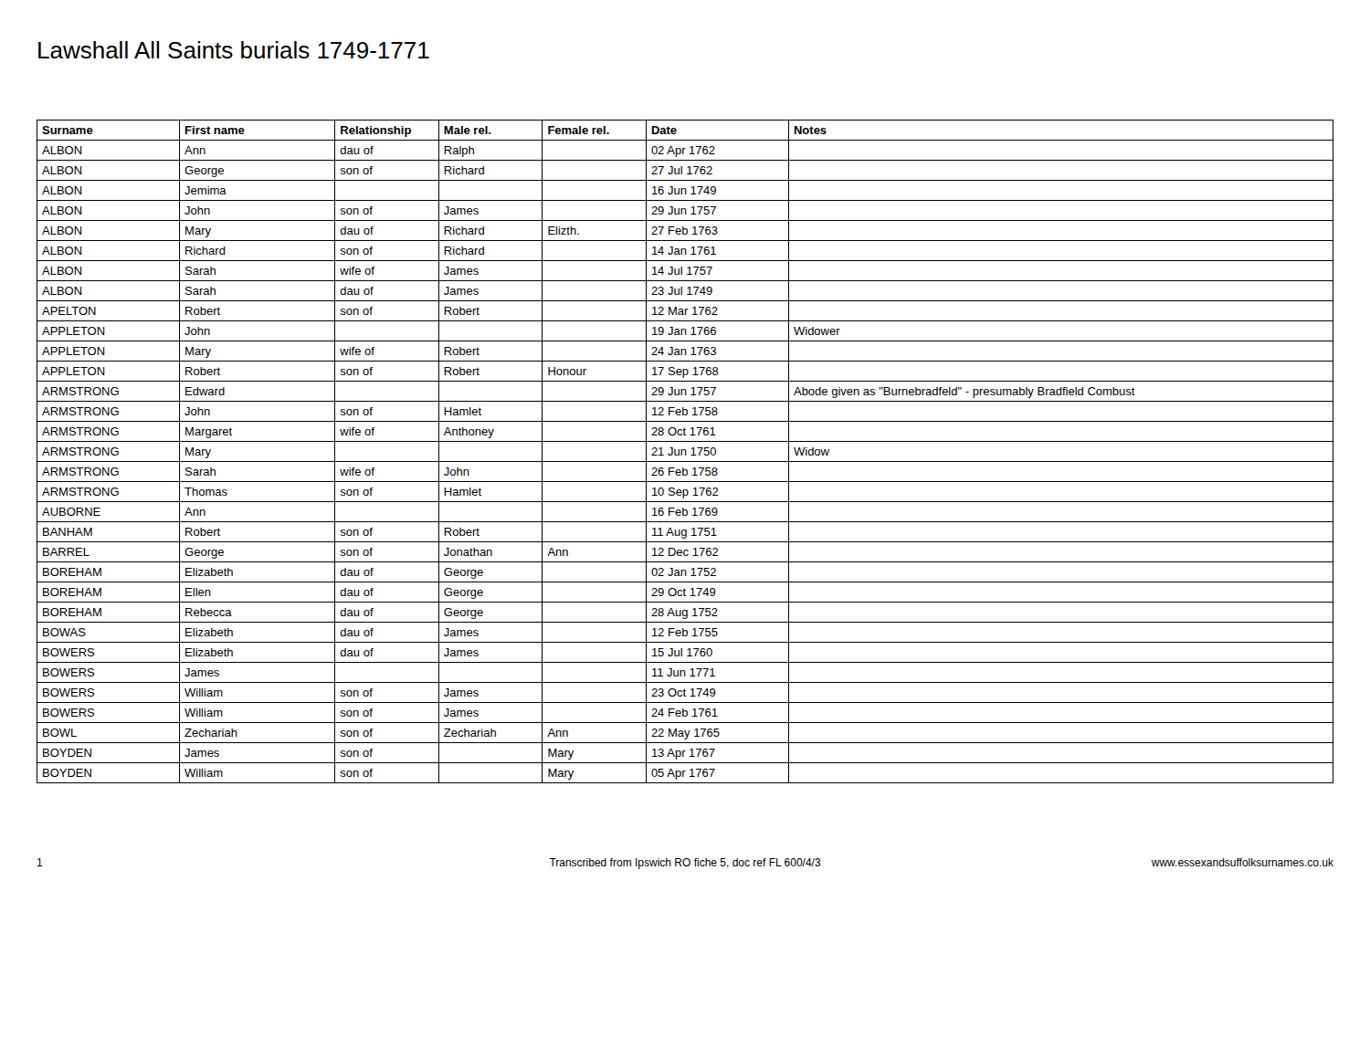Lawshall All Saints burials 1749-1771
| Surname | First name | Relationship | Male rel. | Female rel. | Date | Notes |
| --- | --- | --- | --- | --- | --- | --- |
| ALBON | Ann | dau of | Ralph | | 02 Apr 1762 | |
| ALBON | George | son of | Richard | | 27 Jul 1762 | |
| ALBON | Jemima | | | | 16 Jun 1749 | |
| ALBON | John | son of | James | | 29 Jun 1757 | |
| ALBON | Mary | dau of | Richard | Elizth. | 27 Feb 1763 | |
| ALBON | Richard | son of | Richard | | 14 Jan 1761 | |
| ALBON | Sarah | wife of | James | | 14 Jul 1757 | |
| ALBON | Sarah | dau of | James | | 23 Jul 1749 | |
| APELTON | Robert | son of | Robert | | 12 Mar 1762 | |
| APPLETON | John | | | | 19 Jan 1766 | Widower |
| APPLETON | Mary | wife of | Robert | | 24 Jan 1763 | |
| APPLETON | Robert | son of | Robert | Honour | 17 Sep 1768 | |
| ARMSTRONG | Edward | | | | 29 Jun 1757 | Abode given as "Burnebradfeld" - presumably Bradfield Combust |
| ARMSTRONG | John | son of | Hamlet | | 12 Feb 1758 | |
| ARMSTRONG | Margaret | wife of | Anthoney | | 28 Oct 1761 | |
| ARMSTRONG | Mary | | | | 21 Jun 1750 | Widow |
| ARMSTRONG | Sarah | wife of | John | | 26 Feb 1758 | |
| ARMSTRONG | Thomas | son of | Hamlet | | 10 Sep 1762 | |
| AUBORNE | Ann | | | | 16 Feb 1769 | |
| BANHAM | Robert | son of | Robert | | 11 Aug 1751 | |
| BARREL | George | son of | Jonathan | Ann | 12 Dec 1762 | |
| BOREHAM | Elizabeth | dau of | George | | 02 Jan 1752 | |
| BOREHAM | Ellen | dau of | George | | 29 Oct 1749 | |
| BOREHAM | Rebecca | dau of | George | | 28 Aug 1752 | |
| BOWAS | Elizabeth | dau of | James | | 12 Feb 1755 | |
| BOWERS | Elizabeth | dau of | James | | 15 Jul 1760 | |
| BOWERS | James | | | | 11 Jun 1771 | |
| BOWERS | William | son of | James | | 23 Oct 1749 | |
| BOWERS | William | son of | James | | 24 Feb 1761 | |
| BOWL | Zechariah | son of | Zechariah | Ann | 22 May 1765 | |
| BOYDEN | James | son of | | Mary | 13 Apr 1767 | |
| BOYDEN | William | son of | | Mary | 05 Apr 1767 | |
1 Transcribed from Ipswich RO fiche 5, doc ref FL 600/4/3 www.essexandsuffolksurnames.co.uk